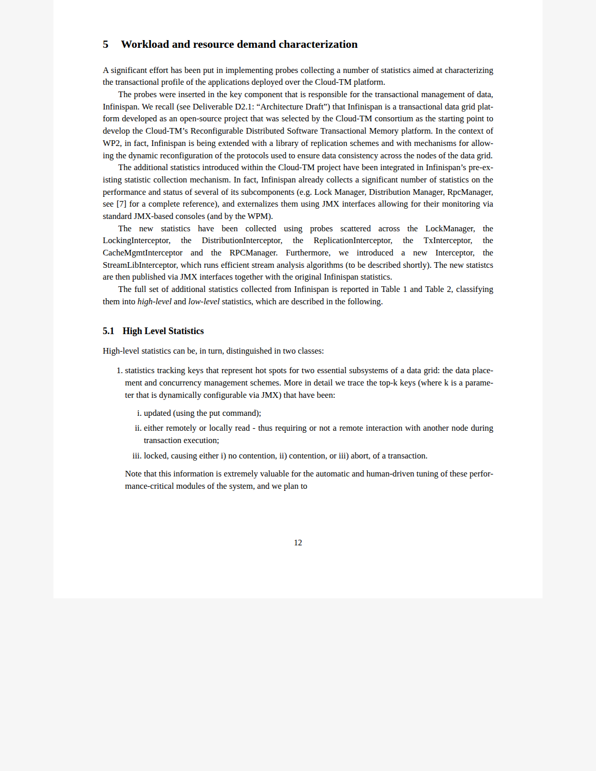5 Workload and resource demand characterization
A significant effort has been put in implementing probes collecting a number of statistics aimed at characterizing the transactional profile of the applications deployed over the Cloud-TM platform.
The probes were inserted in the key component that is responsible for the transactional management of data, Infinispan. We recall (see Deliverable D2.1: “Architecture Draft”) that Infinispan is a transactional data grid platform developed as an open-source project that was selected by the Cloud-TM consortium as the starting point to develop the Cloud-TM’s Reconfigurable Distributed Software Transactional Memory platform. In the context of WP2, in fact, Infinispan is being extended with a library of replication schemes and with mechanisms for allowing the dynamic reconfiguration of the protocols used to ensure data consistency across the nodes of the data grid.
The additional statistics introduced within the Cloud-TM project have been integrated in Infinispan’s pre-existing statistic collection mechanism. In fact, Infinispan already collects a significant number of statistics on the performance and status of several of its subcomponents (e.g. Lock Manager, Distribution Manager, RpcManager, see [7] for a complete reference), and externalizes them using JMX interfaces allowing for their monitoring via standard JMX-based consoles (and by the WPM).
The new statistics have been collected using probes scattered across the LockManager, the LockingInterceptor, the DistributionInterceptor, the ReplicationInterceptor, the TxInterceptor, the CacheMgmtInterceptor and the RPCManager. Furthermore, we introduced a new Interceptor, the StreamLibInterceptor, which runs efficient stream analysis algorithms (to be described shortly). The new statistcs are then published via JMX interfaces together with the original Infinispan statistics.
The full set of additional statistics collected from Infinispan is reported in Table 1 and Table 2, classifying them into high-level and low-level statistics, which are described in the following.
5.1 High Level Statistics
High-level statistics can be, in turn, distinguished in two classes:
statistics tracking keys that represent hot spots for two essential subsystems of a data grid: the data placement and concurrency management schemes. More in detail we trace the top-k keys (where k is a parameter that is dynamically configurable via JMX) that have been:
updated (using the put command);
either remotely or locally read - thus requiring or not a remote interaction with another node during transaction execution;
locked, causing either i) no contention, ii) contention, or iii) abort, of a transaction.
Note that this information is extremely valuable for the automatic and human-driven tuning of these performance-critical modules of the system, and we plan to
12